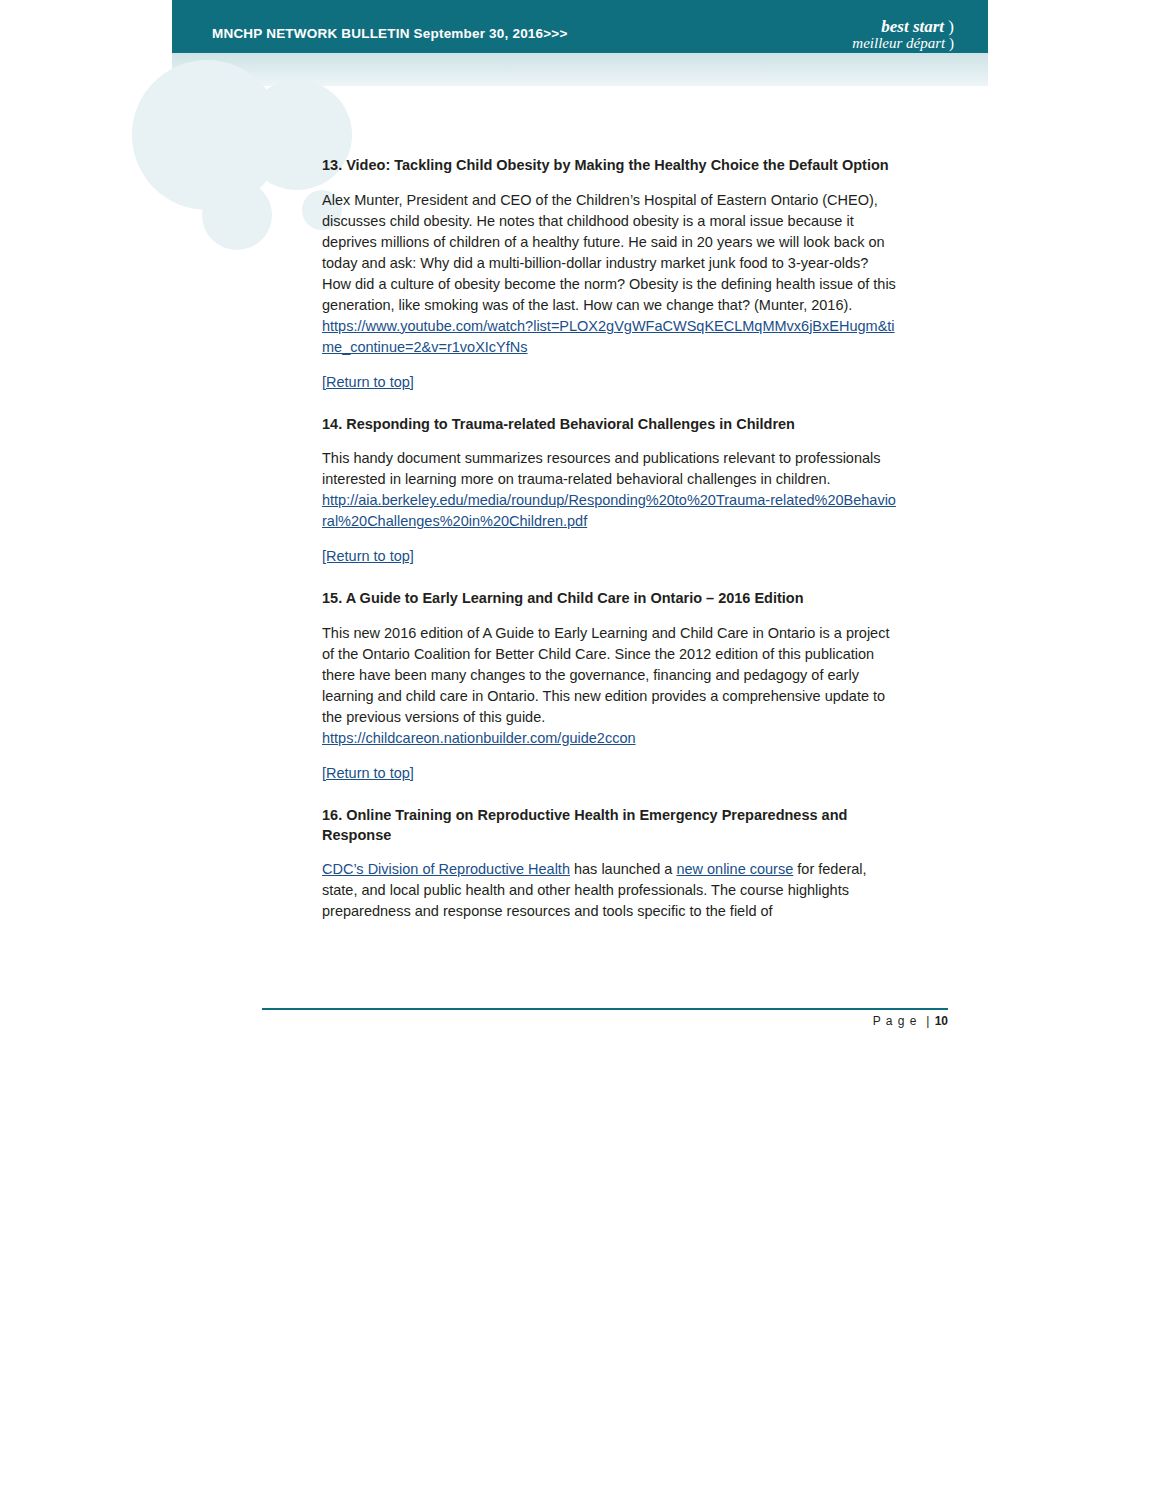MNCHP NETWORK BULLETIN September 30, 2016>>>
best start )
meilleur départ )
13. Video: Tackling Child Obesity by Making the Healthy Choice the Default Option
Alex Munter, President and CEO of the Children’s Hospital of Eastern Ontario (CHEO), discusses child obesity. He notes that childhood obesity is a moral issue because it deprives millions of children of a healthy future. He said in 20 years we will look back on today and ask: Why did a multi-billion-dollar industry market junk food to 3-year-olds? How did a culture of obesity become the norm? Obesity is the defining health issue of this generation, like smoking was of the last. How can we change that? (Munter, 2016).
https://www.youtube.com/watch?list=PLOX2gVgWFaCWSqKECLMqMMvx6jBxEHugm&time_continue=2&v=r1voXIcYfNs
[Return to top]
14. Responding to Trauma-related Behavioral Challenges in Children
This handy document summarizes resources and publications relevant to professionals interested in learning more on trauma-related behavioral challenges in children.
http://aia.berkeley.edu/media/roundup/Responding%20to%20Trauma-related%20Behavioral%20Challenges%20in%20Children.pdf
[Return to top]
15. A Guide to Early Learning and Child Care in Ontario – 2016 Edition
This new 2016 edition of A Guide to Early Learning and Child Care in Ontario is a project of the Ontario Coalition for Better Child Care. Since the 2012 edition of this publication there have been many changes to the governance, financing and pedagogy of early learning and child care in Ontario. This new edition provides a comprehensive update to the previous versions of this guide.
https://childcareon.nationbuilder.com/guide2ccon
[Return to top]
16. Online Training on Reproductive Health in Emergency Preparedness and Response
CDC’s Division of Reproductive Health has launched a new online course for federal, state, and local public health and other health professionals. The course highlights preparedness and response resources and tools specific to the field of
P a g e | 10